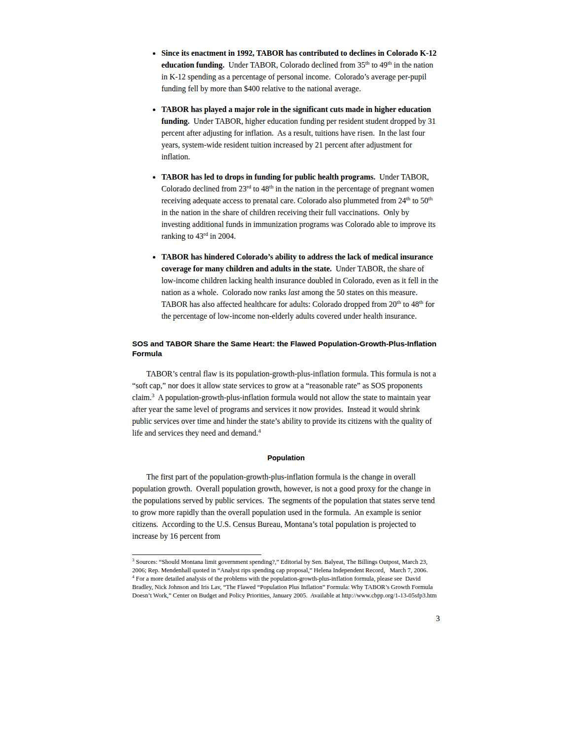Since its enactment in 1992, TABOR has contributed to declines in Colorado K-12 education funding. Under TABOR, Colorado declined from 35th to 49th in the nation in K-12 spending as a percentage of personal income. Colorado’s average per-pupil funding fell by more than $400 relative to the national average.
TABOR has played a major role in the significant cuts made in higher education funding. Under TABOR, higher education funding per resident student dropped by 31 percent after adjusting for inflation. As a result, tuitions have risen. In the last four years, system-wide resident tuition increased by 21 percent after adjustment for inflation.
TABOR has led to drops in funding for public health programs. Under TABOR, Colorado declined from 23rd to 48th in the nation in the percentage of pregnant women receiving adequate access to prenatal care. Colorado also plummeted from 24th to 50th in the nation in the share of children receiving their full vaccinations. Only by investing additional funds in immunization programs was Colorado able to improve its ranking to 43rd in 2004.
TABOR has hindered Colorado’s ability to address the lack of medical insurance coverage for many children and adults in the state. Under TABOR, the share of low-income children lacking health insurance doubled in Colorado, even as it fell in the nation as a whole. Colorado now ranks last among the 50 states on this measure. TABOR has also affected healthcare for adults: Colorado dropped from 20th to 48th for the percentage of low-income non-elderly adults covered under health insurance.
SOS and TABOR Share the Same Heart: the Flawed Population-Growth-Plus-Inflation Formula
TABOR’s central flaw is its population-growth-plus-inflation formula. This formula is not a “soft cap,” nor does it allow state services to grow at a “reasonable rate” as SOS proponents claim.3 A population-growth-plus-inflation formula would not allow the state to maintain year after year the same level of programs and services it now provides. Instead it would shrink public services over time and hinder the state’s ability to provide its citizens with the quality of life and services they need and demand.4
Population
The first part of the population-growth-plus-inflation formula is the change in overall population growth. Overall population growth, however, is not a good proxy for the change in the populations served by public services. The segments of the population that states serve tend to grow more rapidly than the overall population used in the formula. An example is senior citizens. According to the U.S. Census Bureau, Montana’s total population is projected to increase by 16 percent from
3 Sources: “Should Montana limit government spending?,” Editorial by Sen. Balyeat, The Billings Outpost, March 23, 2006; Rep. Mendenhall quoted in “Analyst rips spending cap proposal,” Helena Independent Record, March 7, 2006.
4 For a more detailed analysis of the problems with the population-growth-plus-inflation formula, please see David Bradley, Nick Johnson and Iris Lav, “The Flawed “Population Plus Inflation” Formula: Why TABOR’s Growth Formula Doesn’t Work,” Center on Budget and Policy Priorities, January 2005. Available at http://www.cbpp.org/1-13-05sfp3.htm
3